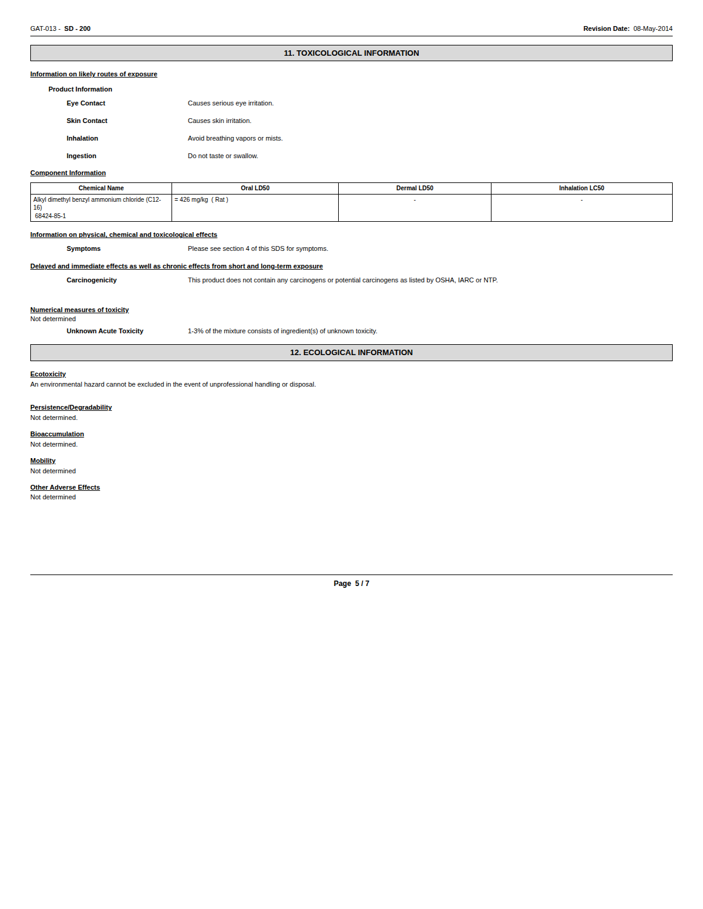GAT-013 - SD - 200
Revision Date: 08-May-2014
11. TOXICOLOGICAL INFORMATION
Information on likely routes of exposure
Product Information
Eye Contact
Causes serious eye irritation.
Skin Contact
Causes skin irritation.
Inhalation
Avoid breathing vapors or mists.
Ingestion
Do not taste or swallow.
Component Information
| Chemical Name | Oral LD50 | Dermal LD50 | Inhalation LC50 |
| --- | --- | --- | --- |
| Alkyl dimethyl benzyl ammonium chloride (C12-16) 68424-85-1 | = 426 mg/kg ( Rat ) | - | - |
Information on physical, chemical and toxicological effects
Symptoms
Please see section 4 of this SDS for symptoms.
Delayed and immediate effects as well as chronic effects from short and long-term exposure
Carcinogenicity
This product does not contain any carcinogens or potential carcinogens as listed by OSHA, IARC or NTP.
Numerical measures of toxicity
Not determined
Unknown Acute Toxicity
1-3% of the mixture consists of ingredient(s) of unknown toxicity.
12. ECOLOGICAL INFORMATION
Ecotoxicity
An environmental hazard cannot be excluded in the event of unprofessional handling or disposal.
Persistence/Degradability
Not determined.
Bioaccumulation
Not determined.
Mobility
Not determined
Other Adverse Effects
Not determined
Page 5 / 7